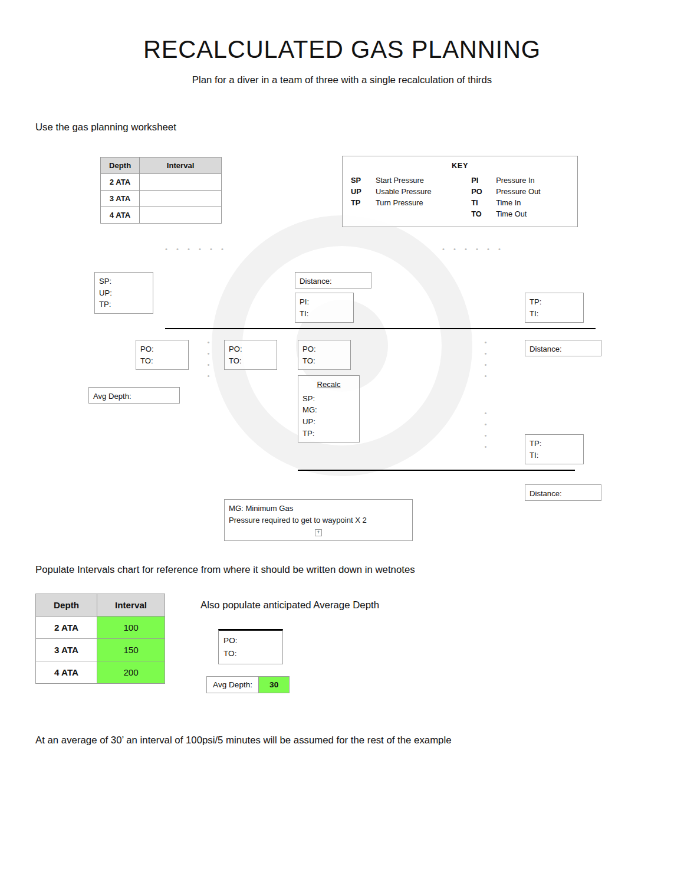RECALCULATED GAS PLANNING
Plan for a diver in a team of three with a single recalculation of thirds
Use the gas planning worksheet
| Depth | Interval |
| --- | --- |
| 2 ATA | |
| 3 ATA | |
| 4 ATA | |
KEY
| SP | Start Pressure | PI | Pressure In |
| UP | Usable Pressure | PO | Pressure Out |
| TP | Turn Pressure | TI | Time In |
| | | TO | Time Out |
• • • • • •
• • • • • •
• • • •
• • • •
• • • •
SP:
UP:
TP:
Distance:
PI:
TI:
TP:
TI:
PO:
TO:
PO:
TO:
PO:
TO:
Distance:
Avg Depth:
Recalc
SP:
MG:
UP:
TP:
TP:
TI:
Distance:
MG: Minimum Gas
Pressure required to get to waypoint X 2
+
Populate Intervals chart for reference from where it should be written down in wetnotes
| Depth | Interval |
| --- | --- |
| 2 ATA | 100 |
| 3 ATA | 150 |
| 4 ATA | 200 |
Also populate anticipated Average Depth
PO:
TO:
Avg Depth: 30
At an average of 30’ an interval of 100psi/5 minutes will be assumed for the rest of the example